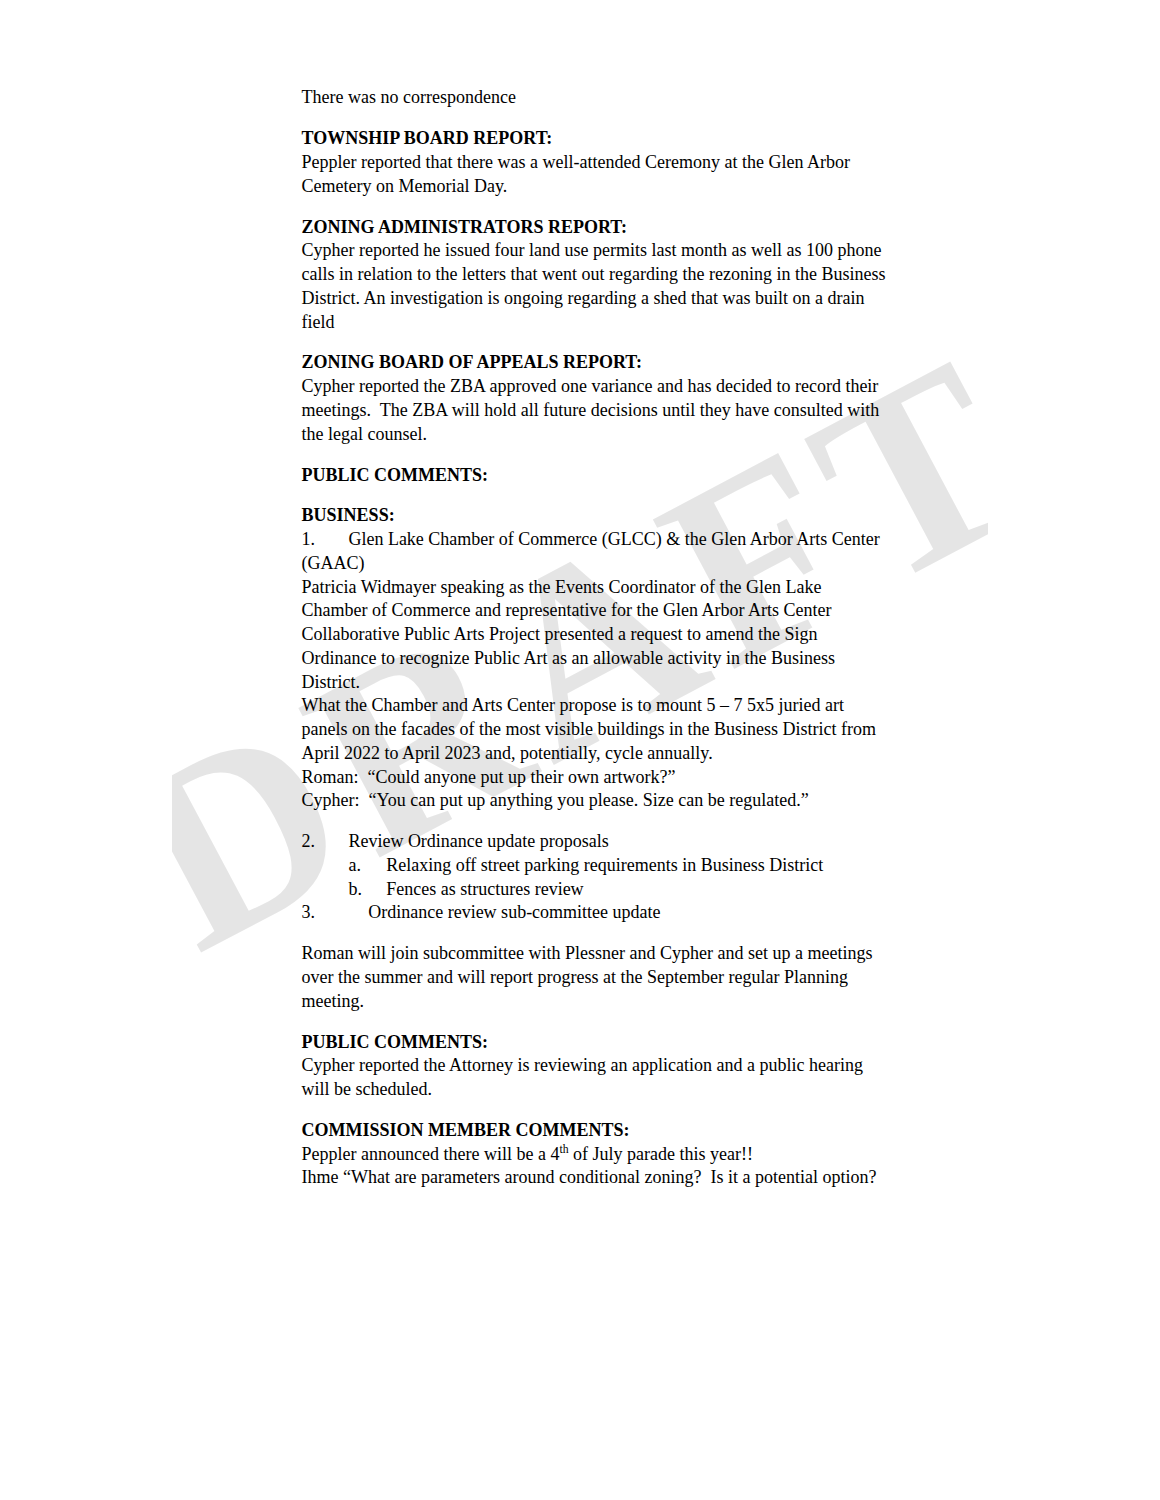DRAFT
There was no correspondence
TOWNSHIP BOARD REPORT:
Peppler reported that there was a well-attended Ceremony at the Glen Arbor Cemetery on Memorial Day.
ZONING ADMINISTRATORS REPORT:
Cypher reported he issued four land use permits last month as well as 100 phone calls in relation to the letters that went out regarding the rezoning in the Business District. An investigation is ongoing regarding a shed that was built on a drain field
ZONING BOARD OF APPEALS REPORT:
Cypher reported the ZBA approved one variance and has decided to record their meetings. The ZBA will hold all future decisions until they have consulted with the legal counsel.
PUBLIC COMMENTS:
BUSINESS:
1. Glen Lake Chamber of Commerce (GLCC) & the Glen Arbor Arts Center (GAAC)
Patricia Widmayer speaking as the Events Coordinator of the Glen Lake Chamber of Commerce and representative for the Glen Arbor Arts Center Collaborative Public Arts Project presented a request to amend the Sign Ordinance to recognize Public Art as an allowable activity in the Business District.
What the Chamber and Arts Center propose is to mount 5 – 7 5x5 juried art panels on the facades of the most visible buildings in the Business District from April 2022 to April 2023 and, potentially, cycle annually.
Roman: “Could anyone put up their own artwork?”
Cypher: “You can put up anything you please. Size can be regulated.”
2. Review Ordinance update proposals
a. Relaxing off street parking requirements in Business District
b. Fences as structures review
3. Ordinance review sub-committee update
Roman will join subcommittee with Plessner and Cypher and set up a meetings over the summer and will report progress at the September regular Planning meeting.
PUBLIC COMMENTS:
Cypher reported the Attorney is reviewing an application and a public hearing will be scheduled.
COMMISSION MEMBER COMMENTS:
Peppler announced there will be a 4th of July parade this year!!
Ihme “What are parameters around conditional zoning? Is it a potential option?